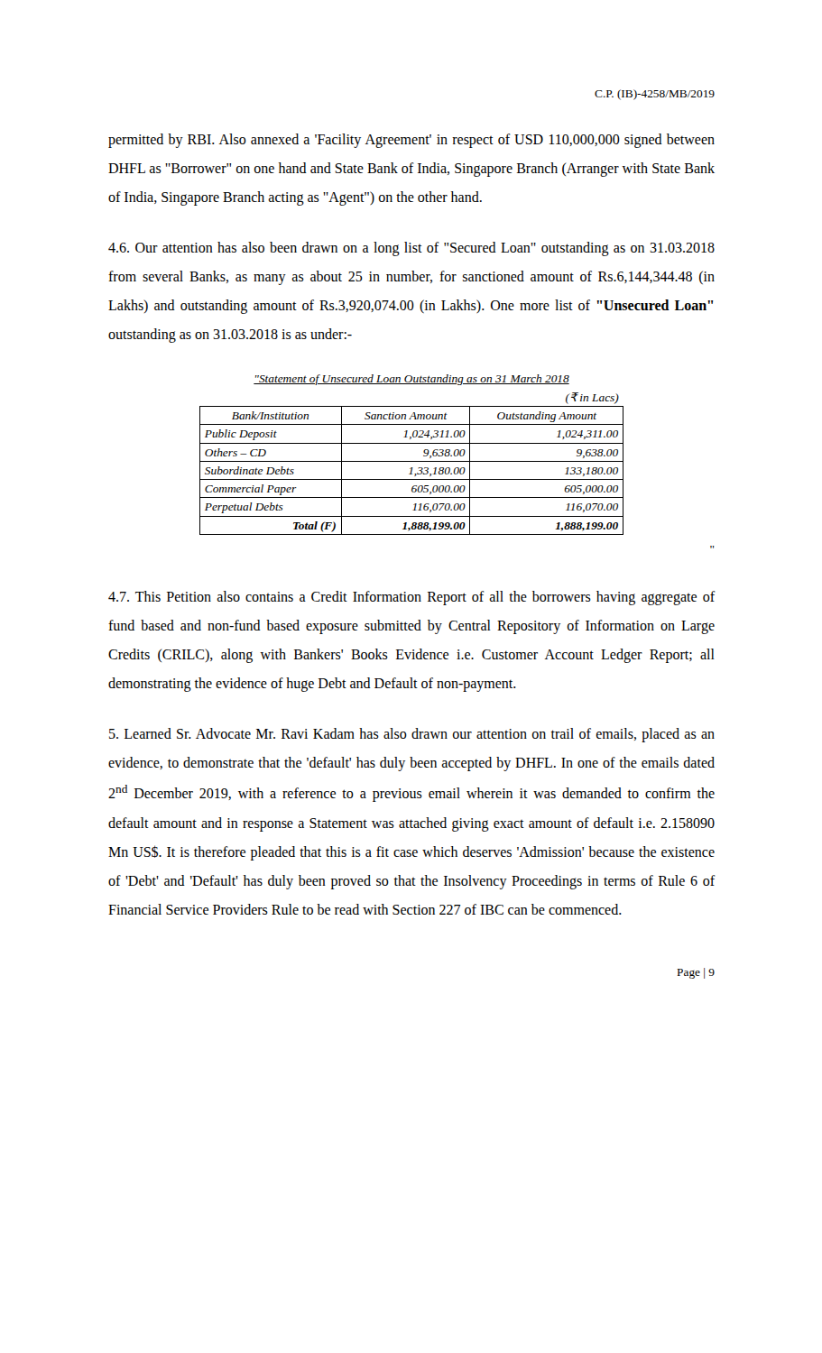C.P. (IB)-4258/MB/2019
permitted by RBI. Also annexed a 'Facility Agreement' in respect of USD 110,000,000 signed between DHFL as "Borrower" on one hand and State Bank of India, Singapore Branch (Arranger with State Bank of India, Singapore Branch acting as "Agent") on the other hand.
4.6. Our attention has also been drawn on a long list of "Secured Loan" outstanding as on 31.03.2018 from several Banks, as many as about 25 in number, for sanctioned amount of Rs.6,144,344.48 (in Lakhs) and outstanding amount of Rs.3,920,074.00 (in Lakhs). One more list of "Unsecured Loan" outstanding as on 31.03.2018 is as under:-
"Statement of Unsecured Loan Outstanding as on 31 March 2018
| (₹ in Lacs) |
| Bank/Institution | Sanction Amount | Outstanding Amount |
| Public Deposit | 1,024,311.00 | 1,024,311.00 |
| Others – CD | 9,638.00 | 9,638.00 |
| Subordinate Debts | 1,33,180.00 | 133,180.00 |
| Commercial Paper | 605,000.00 | 605,000.00 |
| Perpetual Debts | 116,070.00 | 116,070.00 |
| Total (F) | 1,888,199.00 | 1,888,199.00 |
"
4.7. This Petition also contains a Credit Information Report of all the borrowers having aggregate of fund based and non-fund based exposure submitted by Central Repository of Information on Large Credits (CRILC), along with Bankers' Books Evidence i.e. Customer Account Ledger Report; all demonstrating the evidence of huge Debt and Default of non-payment.
5. Learned Sr. Advocate Mr. Ravi Kadam has also drawn our attention on trail of emails, placed as an evidence, to demonstrate that the 'default' has duly been accepted by DHFL. In one of the emails dated 2nd December 2019, with a reference to a previous email wherein it was demanded to confirm the default amount and in response a Statement was attached giving exact amount of default i.e. 2.158090 Mn US$. It is therefore pleaded that this is a fit case which deserves 'Admission' because the existence of 'Debt' and 'Default' has duly been proved so that the Insolvency Proceedings in terms of Rule 6 of Financial Service Providers Rule to be read with Section 227 of IBC can be commenced.
Page | 9